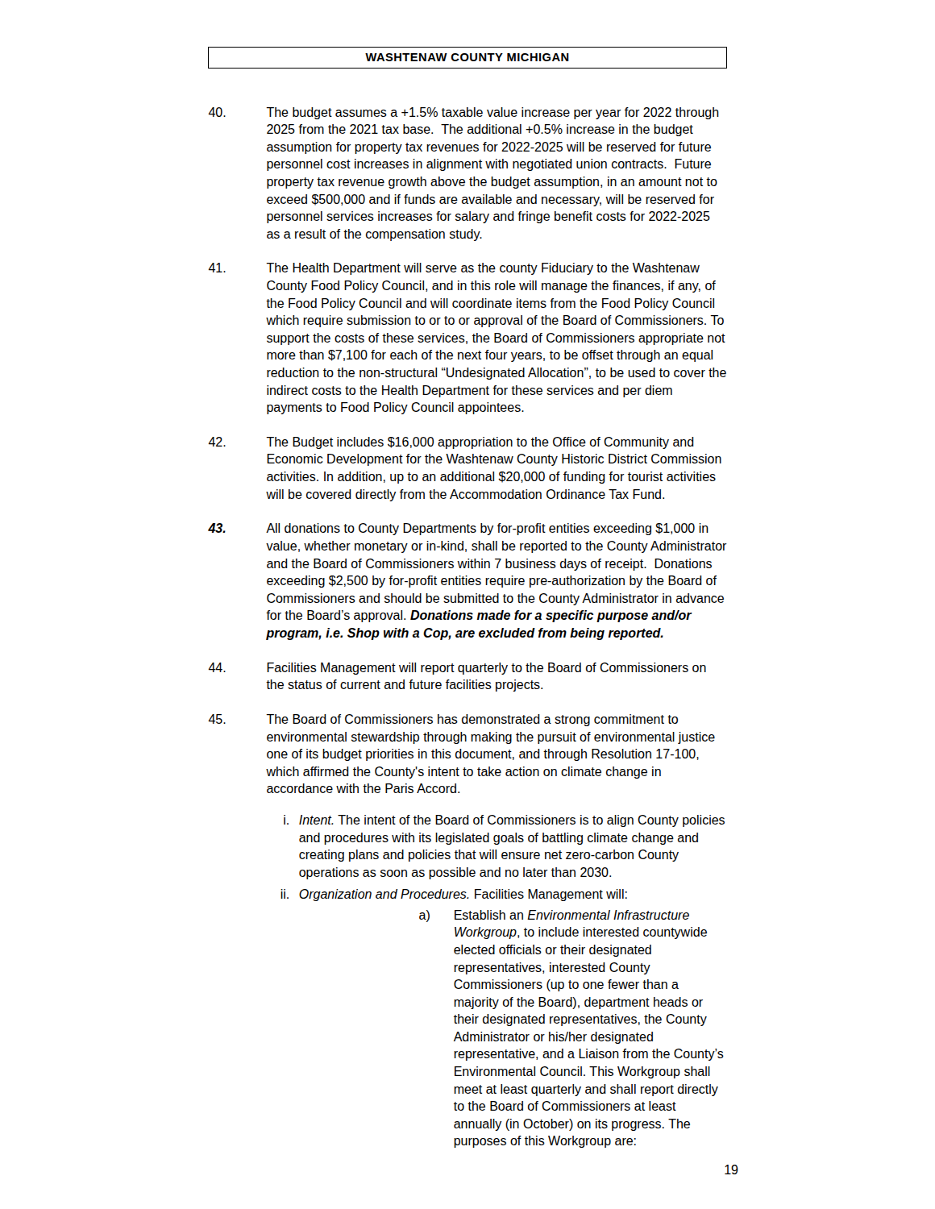WASHTENAW COUNTY MICHIGAN
40. The budget assumes a +1.5% taxable value increase per year for 2022 through 2025 from the 2021 tax base. The additional +0.5% increase in the budget assumption for property tax revenues for 2022-2025 will be reserved for future personnel cost increases in alignment with negotiated union contracts. Future property tax revenue growth above the budget assumption, in an amount not to exceed $500,000 and if funds are available and necessary, will be reserved for personnel services increases for salary and fringe benefit costs for 2022-2025 as a result of the compensation study.
41. The Health Department will serve as the county Fiduciary to the Washtenaw County Food Policy Council, and in this role will manage the finances, if any, of the Food Policy Council and will coordinate items from the Food Policy Council which require submission to or to or approval of the Board of Commissioners. To support the costs of these services, the Board of Commissioners appropriate not more than $7,100 for each of the next four years, to be offset through an equal reduction to the non-structural “Undesignated Allocation”, to be used to cover the indirect costs to the Health Department for these services and per diem payments to Food Policy Council appointees.
42. The Budget includes $16,000 appropriation to the Office of Community and Economic Development for the Washtenaw County Historic District Commission activities. In addition, up to an additional $20,000 of funding for tourist activities will be covered directly from the Accommodation Ordinance Tax Fund.
43. All donations to County Departments by for-profit entities exceeding $1,000 in value, whether monetary or in-kind, shall be reported to the County Administrator and the Board of Commissioners within 7 business days of receipt. Donations exceeding $2,500 by for-profit entities require pre-authorization by the Board of Commissioners and should be submitted to the County Administrator in advance for the Board’s approval. Donations made for a specific purpose and/or program, i.e. Shop with a Cop, are excluded from being reported.
44. Facilities Management will report quarterly to the Board of Commissioners on the status of current and future facilities projects.
45. The Board of Commissioners has demonstrated a strong commitment to environmental stewardship through making the pursuit of environmental justice one of its budget priorities in this document, and through Resolution 17-100, which affirmed the County's intent to take action on climate change in accordance with the Paris Accord.
i. Intent. The intent of the Board of Commissioners is to align County policies and procedures with its legislated goals of battling climate change and creating plans and policies that will ensure net zero-carbon County operations as soon as possible and no later than 2030.
ii. Organization and Procedures. Facilities Management will:
a) Establish an Environmental Infrastructure Workgroup, to include interested countywide elected officials or their designated representatives, interested County Commissioners (up to one fewer than a majority of the Board), department heads or their designated representatives, the County Administrator or his/her designated representative, and a Liaison from the County’s Environmental Council. This Workgroup shall meet at least quarterly and shall report directly to the Board of Commissioners at least annually (in October) on its progress. The purposes of this Workgroup are:
19